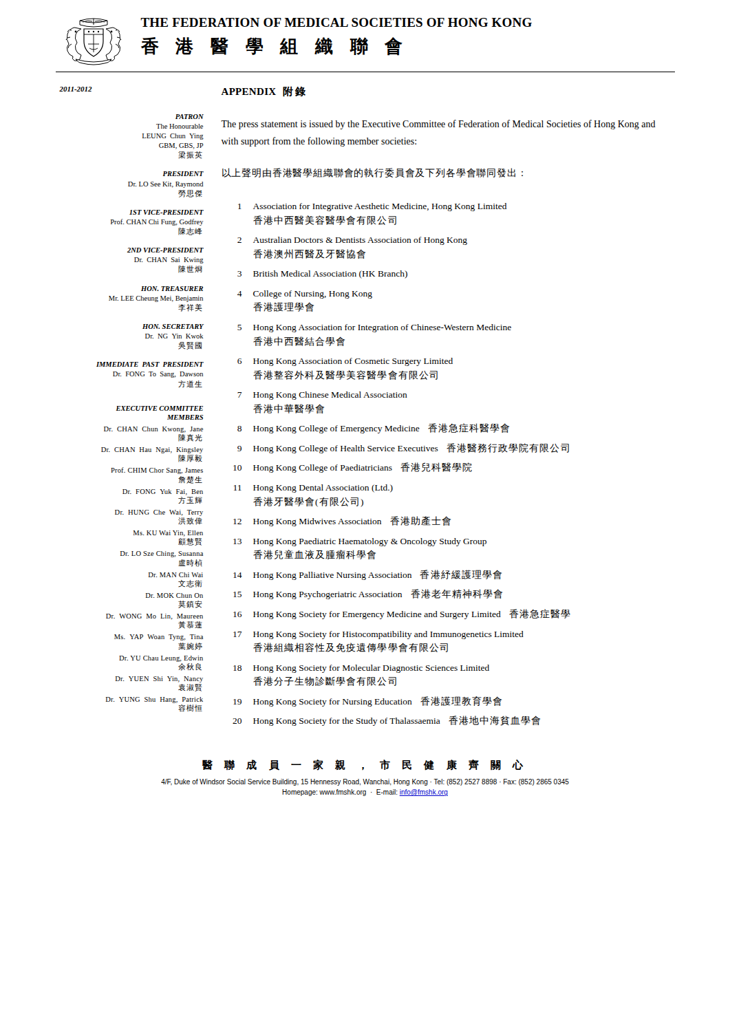THE FEDERATION OF MEDICAL SOCIETIES OF HONG KONG
香 港 醫 學 組 織 聯 會
2011-2012
PATRON
The Honourable
LEUNG Chun Ying
GBM, GBS, JP
梁振英
PRESIDENT
Dr. LO See Kit, Raymond
勞思傑
1ST VICE-PRESIDENT
Prof. CHAN Chi Fung, Godfrey
陳志峰
2ND VICE-PRESIDENT
Dr. CHAN Sai Kwing
陳世烱
HON. TREASURER
Mr. LEE Cheung Mei, Benjamin
李祥美
HON. SECRETARY
Dr. NG Yin Kwok
吳賢國
IMMEDIATE PAST PRESIDENT
Dr. FONG To Sang, Dawson
方道生
EXECUTIVE COMMITTEE
MEMBERS
Dr. CHAN Chun Kwong, Jane
陳真光
Dr. CHAN Hau Ngai, Kingsley
陳厚毅
Prof. CHIM Chor Sang, James
詹楚生
Dr. FONG Yuk Fai, Ben
方玉輝
Dr. HUNG Che Wai, Terry
洪致偉
Ms. KU Wai Yin, Ellen
顧慧賢
Dr. LO Sze Ching, Susanna
盧時楨
Dr. MAN Chi Wai
文志衛
Dr. MOK Chun On
莫鎮安
Dr. WONG Mo Lin, Maureen
黃慕蓮
Ms. YAP Woan Tyng, Tina
葉婉婷
Dr. YU Chau Leung, Edwin
余秋良
Dr. YUEN Shi Yin, Nancy
袁淑賢
Dr. YUNG Shu Hang, Patrick
容樹恒
APPENDIX附錄
The press statement is issued by the Executive Committee of Federation of Medical Societies of Hong Kong and with support from the following member societies:
以上聲明由香港醫學組織聯會的執行委員會及下列各學會聯同發出：
Association for Integrative Aesthetic Medicine, Hong Kong Limited 香港中西醫美容醫學會有限公司
Australian Doctors & Dentists Association of Hong Kong 香港澳州西醫及牙醫協會
British Medical Association (HK Branch)
College of Nursing, Hong Kong 香港護理學會
Hong Kong Association for Integration of Chinese-Western Medicine 香港中西醫結合學會
Hong Kong Association of Cosmetic Surgery Limited 香港整容外科及醫學美容醫學會有限公司
Hong Kong Chinese Medical Association 香港中華醫學會
Hong Kong College of Emergency Medicine香港急症科醫學會
Hong Kong College of Health Service Executives香港醫務行政學院有限公司
Hong Kong College of Paediatricians香港兒科醫學院
Hong Kong Dental Association (Ltd.) 香港牙醫學會(有限公司)
Hong Kong Midwives Association香港助產士會
Hong Kong Paediatric Haematology & Oncology Study Group 香港兒童血液及腫瘤科學會
Hong Kong Palliative Nursing Association香港紓緩護理學會
Hong Kong Psychogeriatric Association香港老年精神科學會
Hong Kong Society for Emergency Medicine and Surgery Limited香港急症醫學
Hong Kong Society for Histocompatibility and Immunogenetics Limited 香港組織相容性及免疫遺傳學學會有限公司
Hong Kong Society for Molecular Diagnostic Sciences Limited 香港分子生物診斷學會有限公司
Hong Kong Society for Nursing Education香港護理教育學會
Hong Kong Society for the Study of Thalassaemia香港地中海貧血學會
醫 聯 成 員 一 家 親 ， 市 民 健 康 齊 關 心
4/F, Duke of Windsor Social Service Building, 15 Hennessy Road, Wanchai, Hong Kong · Tel: (852) 2527 8898 · Fax: (852) 2865 0345
Homepage: www.fmshk.org · E-mail: info@fmshk.org